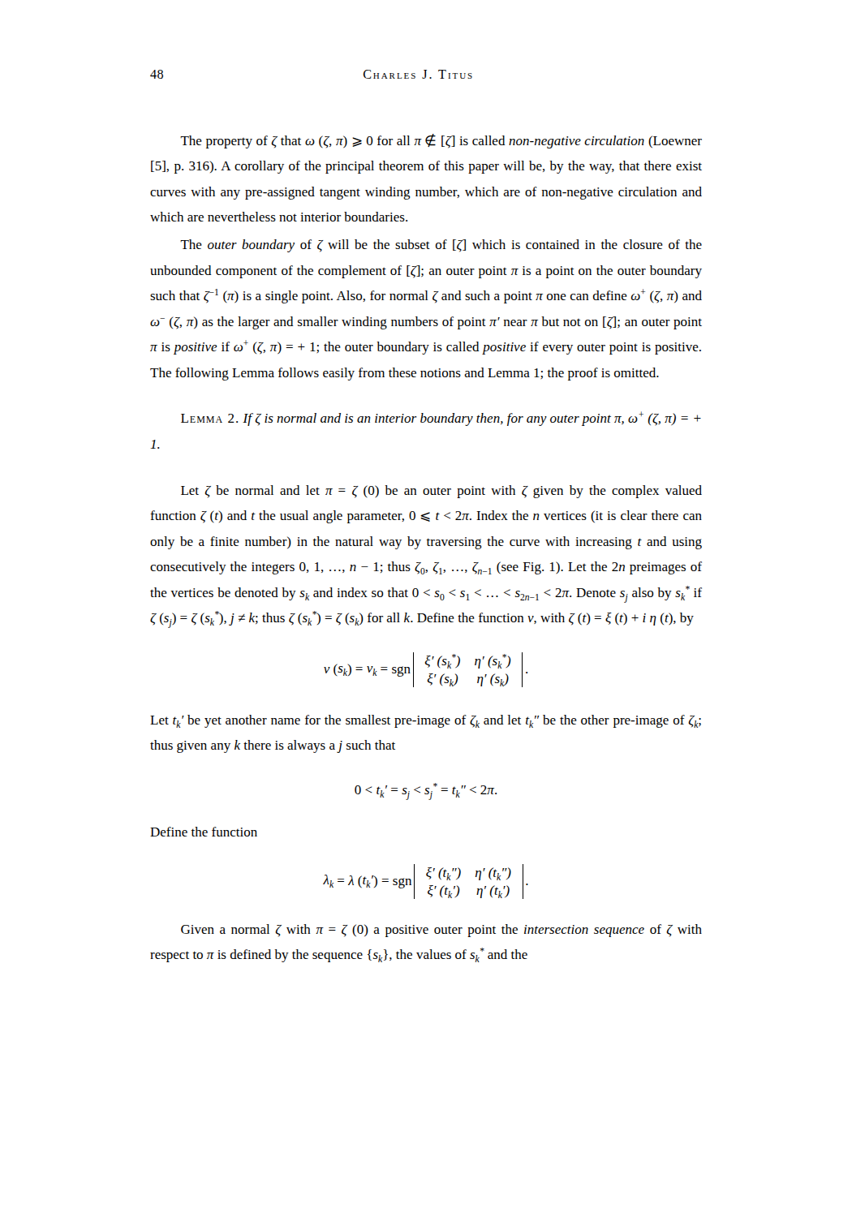48 Charles J. Titus
The property of ζ that ω (ζ, π) ⩾ 0 for all π ∉ [ζ] is called non-negative circulation (Loewner [5], p. 316). A corollary of the principal theorem of this paper will be, by the way, that there exist curves with any pre-assigned tangent winding number, which are of non-negative circulation and which are nevertheless not interior boundaries.
The outer boundary of ζ will be the subset of [ζ] which is contained in the closure of the unbounded component of the complement of [ζ]; an outer point π is a point on the outer boundary such that ζ−1 (π) is a single point. Also, for normal ζ and such a point π one can define ω+ (ζ, π) and ω− (ζ, π) as the larger and smaller winding numbers of point π′ near π but not on [ζ]; an outer point π is positive if ω+ (ζ, π) = + 1; the outer boundary is called positive if every outer point is positive. The following Lemma follows easily from these notions and Lemma 1; the proof is omitted.
Lemma 2. If ζ is normal and is an interior boundary then, for any outer point π, ω+ (ζ, π) = + 1.
Let ζ be normal and let π = ζ (0) be an outer point with ζ given by the complex valued function ζ (t) and t the usual angle parameter, 0 ⩽ t < 2π. Index the n vertices (it is clear there can only be a finite number) in the natural way by traversing the curve with increasing t and using consecutively the integers 0, 1, …, n − 1; thus ζ0, ζ1, …, ζn−1 (see Fig. 1). Let the 2n preimages of the vertices be denoted by sk and index so that 0 < s0 < s1 < … < s2n−1 < 2π. Denote sj also by sk* if ζ (sj) = ζ (sk*), j ≠ k; thus ζ (sk*) = ζ (sk) for all k. Define the function ν, with ζ (t) = ξ (t) + i η (t), by
ν (sk) = νk = sgn
| ξ′ (s k * ) | η′ (s k * ) |
| ξ′ (s k ) | η′ (s k ) |
.
Let tk′ be yet another name for the smallest pre-image of ζk and let tk″ be the other pre-image of ζk; thus given any k there is always a j such that
0 < tk′ = sj < sj* = tk″ < 2π.
Define the function
λk = λ (tk′) = sgn
| ξ′ (t k ″) | η′ (t k ″) |
| ξ′ (t k ′) | η′ (t k ′) |
.
Given a normal ζ with π = ζ (0) a positive outer point the intersection sequence of ζ with respect to π is defined by the sequence {sk}, the values of sk* and the